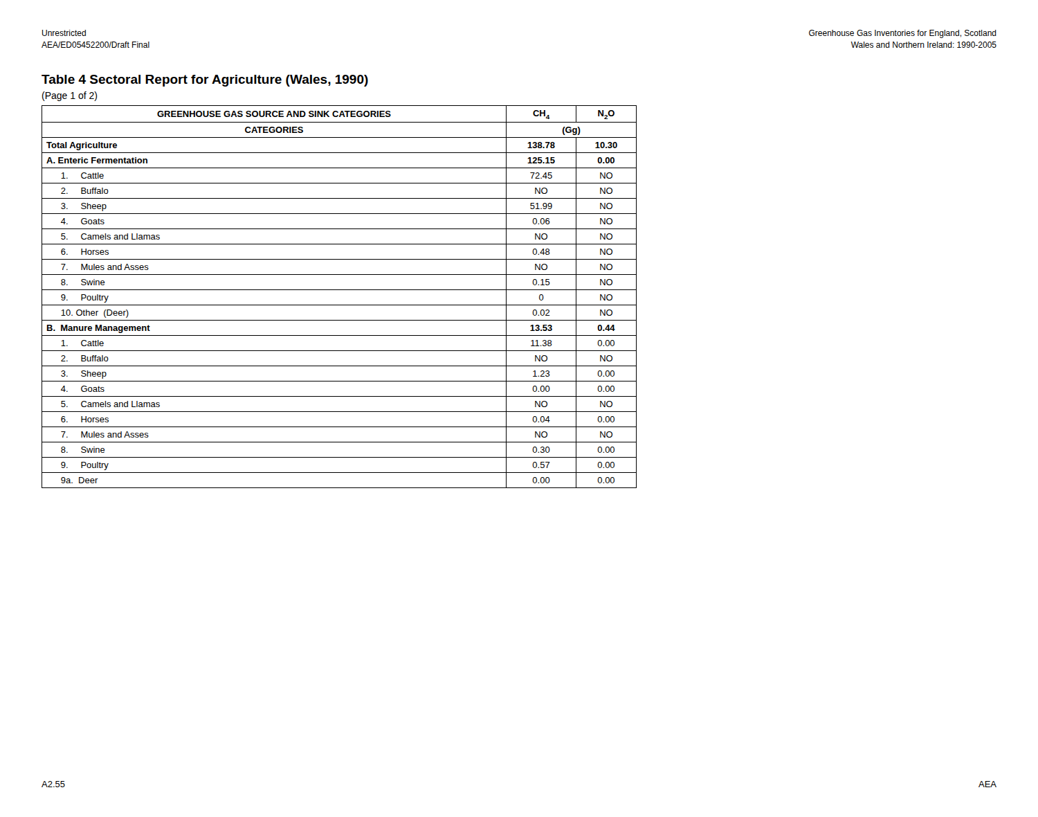Unrestricted
AEA/ED05452200/Draft Final
Greenhouse Gas Inventories for England, Scotland
Wales and Northern Ireland: 1990-2005
Table 4 Sectoral Report for Agriculture (Wales, 1990)
(Page 1 of 2)
| GREENHOUSE GAS SOURCE AND SINK CATEGORIES | CH 4 | N 2 O |
| --- | --- | --- |
| CATEGORIES | (Gg) |
| Total Agriculture | 138.78 | 10.30 |
| A. Enteric Fermentation | 125.15 | 0.00 |
| 1. Cattle | 72.45 | NO |
| 2. Buffalo | NO | NO |
| 3. Sheep | 51.99 | NO |
| 4. Goats | 0.06 | NO |
| 5. Camels and Llamas | NO | NO |
| 6. Horses | 0.48 | NO |
| 7. Mules and Asses | NO | NO |
| 8. Swine | 0.15 | NO |
| 9. Poultry | 0 | NO |
| 10. Other (Deer) | 0.02 | NO |
| B. Manure Management | 13.53 | 0.44 |
| 1. Cattle | 11.38 | 0.00 |
| 2. Buffalo | NO | NO |
| 3. Sheep | 1.23 | 0.00 |
| 4. Goats | 0.00 | 0.00 |
| 5. Camels and Llamas | NO | NO |
| 6. Horses | 0.04 | 0.00 |
| 7. Mules and Asses | NO | NO |
| 8. Swine | 0.30 | 0.00 |
| 9. Poultry | 0.57 | 0.00 |
| 9a. Deer | 0.00 | 0.00 |
A2.55
AEA